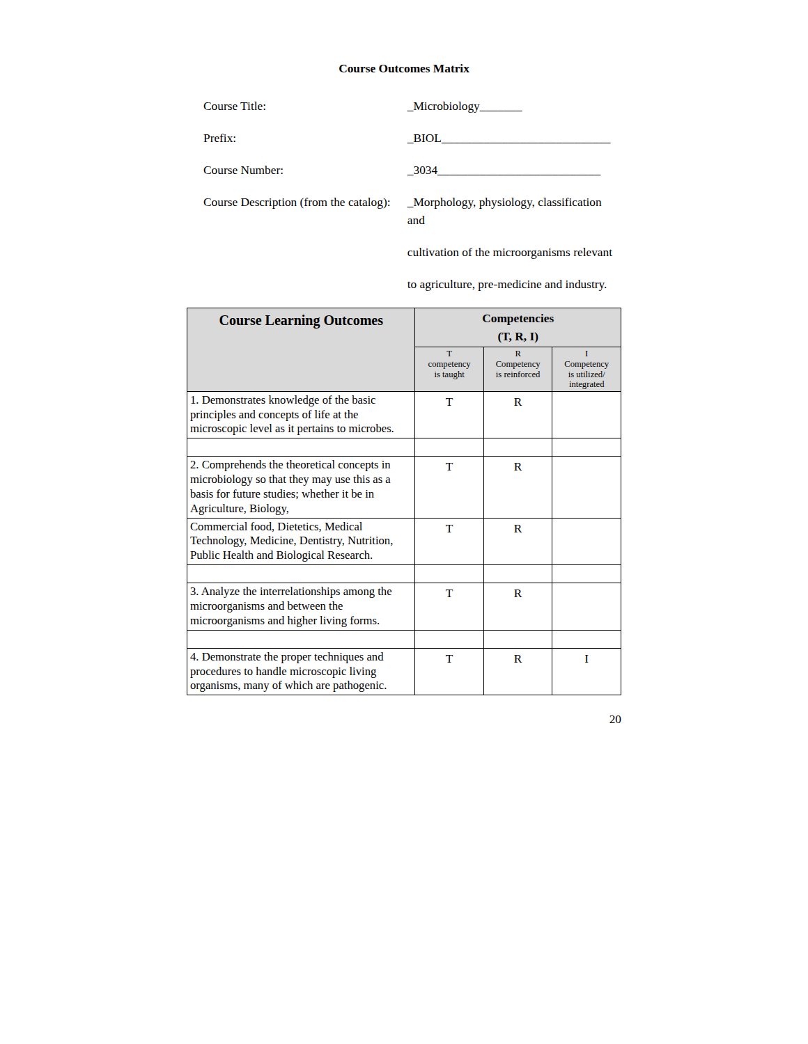Course Outcomes Matrix
Course Title:
_Microbiology_______
Prefix:
_BIOL____________________________
Course Number:
_3034___________________________
Course Description (from the catalog):
_Morphology, physiology, classification and
cultivation of the microorganisms relevant
to agriculture, pre-medicine and industry.
| Course Learning Outcomes | Competencies (T, R, I) |
| --- | --- |
| T competency is taught | R Competency is reinforced | I Competency is utilized/ integrated |
| 1. Demonstrates knowledge of the basic principles and concepts of life at the microscopic level as it pertains to microbes. | T | R | |
| 2. Comprehends the theoretical concepts in microbiology so that they may use this as a basis for future studies; whether it be in Agriculture, Biology, | T | R | |
| Commercial food, Dietetics, Medical Technology, Medicine, Dentistry, Nutrition, Public Health and Biological Research. | T | R | |
| 3. Analyze the interrelationships among the microorganisms and between the microorganisms and higher living forms. | T | R | |
| 4. Demonstrate the proper techniques and procedures to handle microscopic living organisms, many of which are pathogenic. | T | R | I |
20